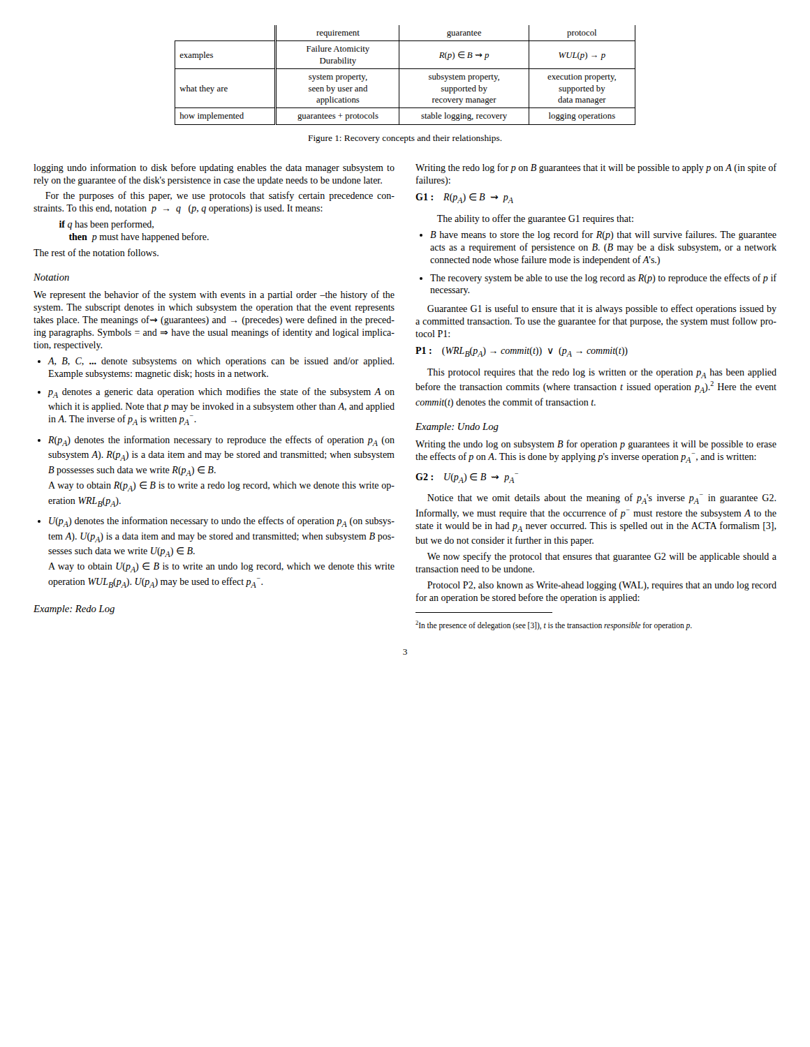| | requirement | guarantee | protocol |
| examples | Failure Atomicity Durability | R ( p ) ∈ B ⇝ p | WUL ( p ) → p |
| what they are | system property, seen by user and applications | subsystem property, supported by recovery manager | execution property, supported by data manager |
| how implemented | guarantees + protocols | stable logging, recovery | logging operations |
Figure 1: Recovery concepts and their relationships.
logging undo information to disk before updating enables the data manager subsystem to rely on the guarantee of the disk's persistence in case the update needs to be undone later.
For the purposes of this paper, we use protocols that satisfy certain precedence constraints. To this end, notation p → q (p, q operations) is used. It means:
if q has been performed,
then p must have happened before.
The rest of the notation follows.
Notation
We represent the behavior of the system with events in a partial order –the history of the system. The subscript denotes in which subsystem the operation that the event represents takes place. The meanings of⇝ (guarantees) and → (precedes) were defined in the preceding paragraphs. Symbols = and ⇒ have the usual meanings of identity and logical implication, respectively.
A, B, C, ... denote subsystems on which operations can be issued and/or applied. Example subsystems: magnetic disk; hosts in a network.
pA denotes a generic data operation which modifies the state of the subsystem A on which it is applied. Note that p may be invoked in a subsystem other than A, and applied in A. The inverse of pA is written pA−.
R(pA) denotes the information necessary to reproduce the effects of operation pA (on subsystem A). R(pA) is a data item and may be stored and transmitted; when subsystem B possesses such data we write R(pA) ∈ B.
A way to obtain R(pA) ∈ B is to write a redo log record, which we denote this write operation WRLB(pA).
U(pA) denotes the information necessary to undo the effects of operation pA (on subsystem A). U(pA) is a data item and may be stored and transmitted; when subsystem B possesses such data we write U(pA) ∈ B.
A way to obtain U(pA) ∈ B is to write an undo log record, which we denote this write operation WULB(pA). U(pA) may be used to effect pA−.
Example: Redo Log
Writing the redo log for p on B guarantees that it will be possible to apply p on A (in spite of failures):
G1 : R(pA) ∈ B ⇝ pA
The ability to offer the guarantee G1 requires that:
B have means to store the log record for R(p) that will survive failures. The guarantee acts as a requirement of persistence on B. (B may be a disk subsystem, or a network connected node whose failure mode is independent of A's.)
The recovery system be able to use the log record as R(p) to reproduce the effects of p if necessary.
Guarantee G1 is useful to ensure that it is always possible to effect operations issued by a committed transaction. To use the guarantee for that purpose, the system must follow protocol P1:
P1 : (WRLB(pA) → commit(t)) ∨ (pA → commit(t))
This protocol requires that the redo log is written or the operation pA has been applied before the transaction commits (where transaction t issued operation pA).2 Here the event commit(t) denotes the commit of transaction t.
Example: Undo Log
Writing the undo log on subsystem B for operation p guarantees it will be possible to erase the effects of p on A. This is done by applying p's inverse operation pA−, and is written:
G2 : U(pA) ∈ B ⇝ pA−
Notice that we omit details about the meaning of pA's inverse pA− in guarantee G2. Informally, we must require that the occurrence of p− must restore the subsystem A to the state it would be in had pA never occurred. This is spelled out in the ACTA formalism [3], but we do not consider it further in this paper.
We now specify the protocol that ensures that guarantee G2 will be applicable should a transaction need to be undone.
Protocol P2, also known as Write-ahead logging (WAL), requires that an undo log record for an operation be stored before the operation is applied:
2In the presence of delegation (see [3]), t is the transaction responsible for operation p.
3